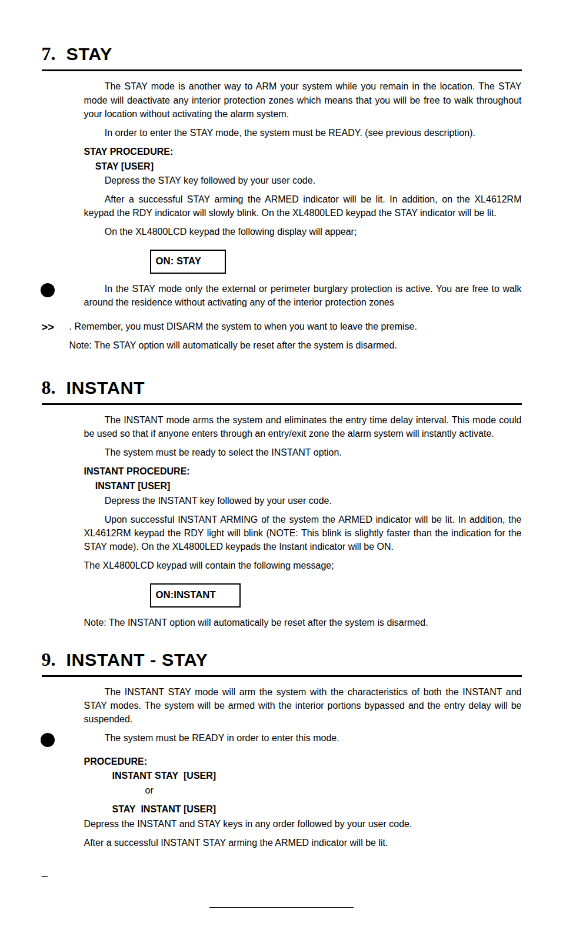7.
STAY
The STAY mode is another way to ARM your system while you remain in the location. The STAY mode will deactivate any interior protection zones which means that you will be free to walk throughout your location without activating the alarm system.
In order to enter the STAY mode, the system must be READY. (see previous description).
STAY PROCEDURE:
STAY [USER]
Depress the STAY key followed by your user code.
After a successful STAY arming the ARMED indicator will be lit. In addition, on the XL4612RM keypad the RDY indicator will slowly blink. On the XL4800LED keypad the STAY indicator will be lit.
On the XL4800LCD keypad the following display will appear;
ON: STAY
In the STAY mode only the external or perimeter burglary protection is active. You are free to walk around the residence without activating any of the interior protection zones
>>
. Remember, you must DISARM the system to when you want to leave the premise.
Note: The STAY option will automatically be reset after the system is disarmed.
8.
INSTANT
The INSTANT mode arms the system and eliminates the entry time delay interval. This mode could be used so that if anyone enters through an entry/exit zone the alarm system will instantly activate.
The system must be ready to select the INSTANT option.
INSTANT PROCEDURE:
INSTANT [USER]
Depress the INSTANT key followed by your user code.
Upon successful INSTANT ARMING of the system the ARMED indicator will be lit. In addition, the XL4612RM keypad the RDY light will blink (NOTE: This blink is slightly faster than the indication for the STAY mode). On the XL4800LED keypads the Instant indicator will be ON.
The XL4800LCD keypad will contain the following message;
ON:INSTANT
Note: The INSTANT option will automatically be reset after the system is disarmed.
9.
INSTANT - STAY
The INSTANT STAY mode will arm the system with the characteristics of both the INSTANT and STAY modes. The system will be armed with the interior portions bypassed and the entry delay will be suspended.
The system must be READY in order to enter this mode.
PROCEDURE:
INSTANT STAY [USER]
or
STAY INSTANT [USER]
Depress the INSTANT and STAY keys in any order followed by your user code.
After a successful INSTANT STAY arming the ARMED indicator will be lit.
–